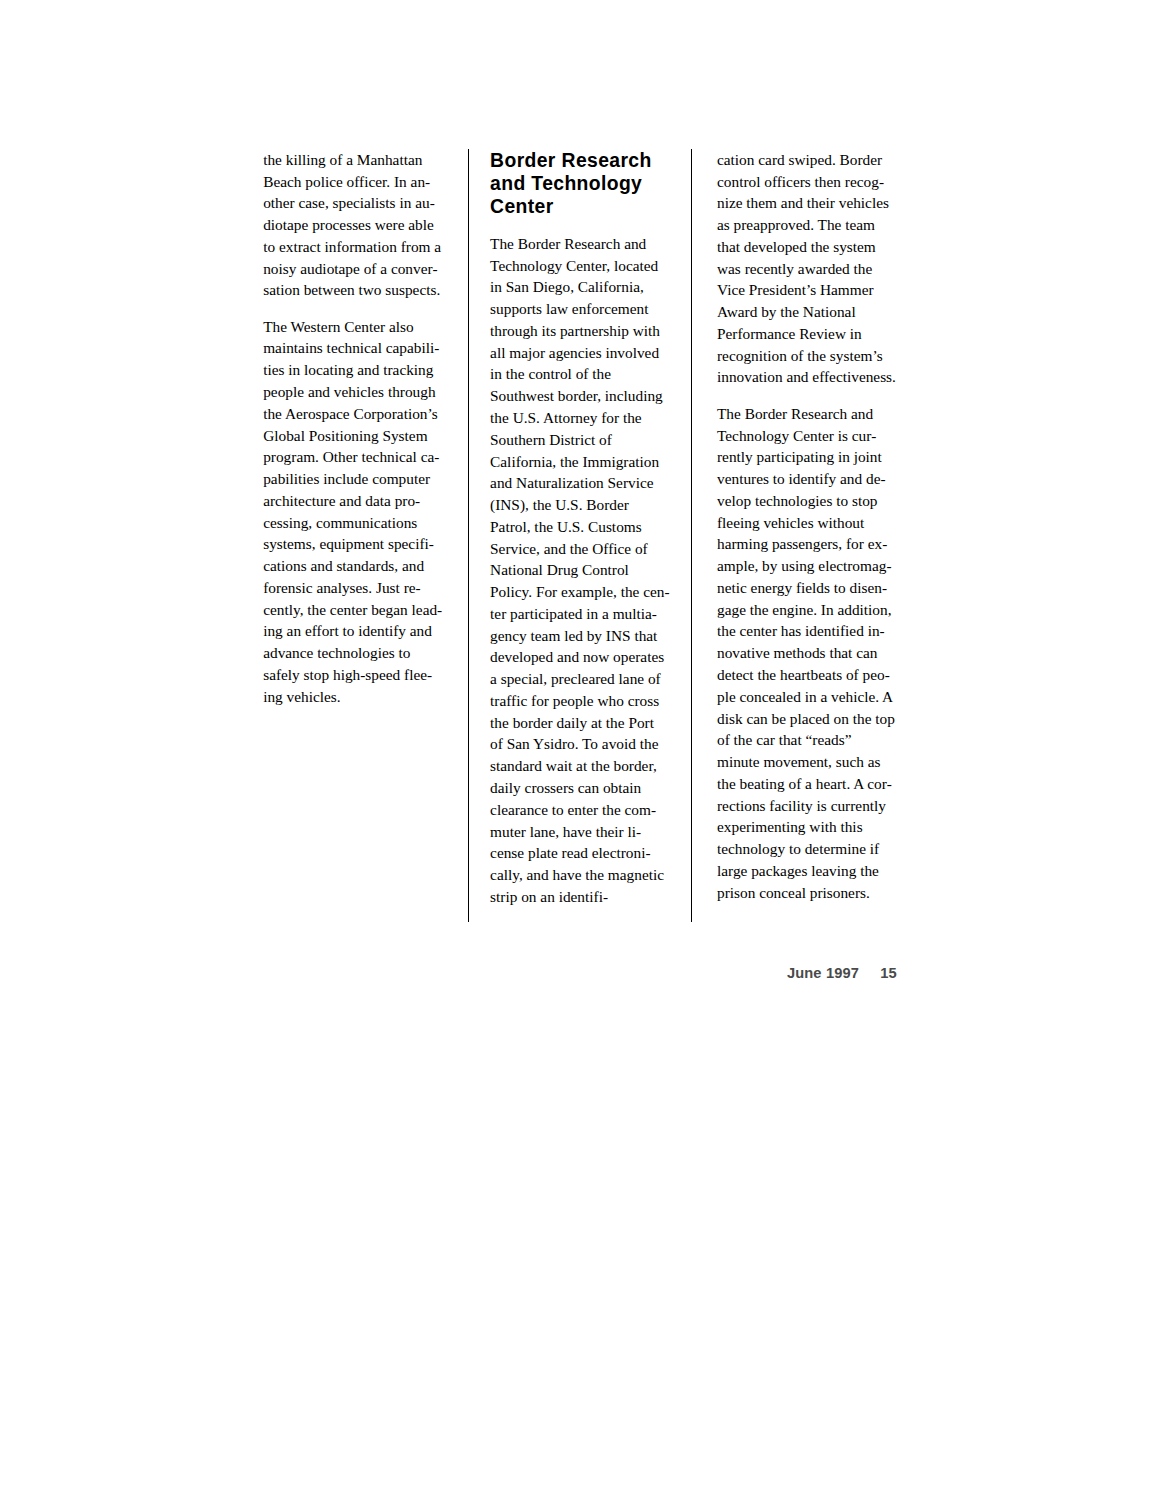the killing of a Manhattan Beach police officer. In another case, specialists in audiotape processes were able to extract information from a noisy audiotape of a conversation between two suspects.
The Western Center also maintains technical capabilities in locating and tracking people and vehicles through the Aerospace Corporation’s Global Positioning System program. Other technical capabilities include computer architecture and data processing, communications systems, equipment specifications and standards, and forensic analyses. Just recently, the center began leading an effort to identify and advance technologies to safely stop high-speed fleeing vehicles.
Border Research and Technology Center
The Border Research and Technology Center, located in San Diego, California, supports law enforcement through its partnership with all major agencies involved in the control of the Southwest border, including the U.S. Attorney for the Southern District of California, the Immigration and Naturalization Service (INS), the U.S. Border Patrol, the U.S. Customs Service, and the Office of National Drug Control Policy. For example, the center participated in a multiagency team led by INS that developed and now operates a special, precleared lane of traffic for people who cross the border daily at the Port of San Ysidro. To avoid the standard wait at the border, daily crossers can obtain clearance to enter the commuter lane, have their license plate read electronically, and have the magnetic strip on an identifi-
cation card swiped. Border control officers then recognize them and their vehicles as preapproved. The team that developed the system was recently awarded the Vice President’s Hammer Award by the National Performance Review in recognition of the system’s innovation and effectiveness.
The Border Research and Technology Center is currently participating in joint ventures to identify and develop technologies to stop fleeing vehicles without harming passengers, for example, by using electromagnetic energy fields to disengage the engine. In addition, the center has identified innovative methods that can detect the heartbeats of people concealed in a vehicle. A disk can be placed on the top of the car that “reads” minute movement, such as the beating of a heart. A corrections facility is currently experimenting with this technology to determine if large packages leaving the prison conceal prisoners.
June 199715